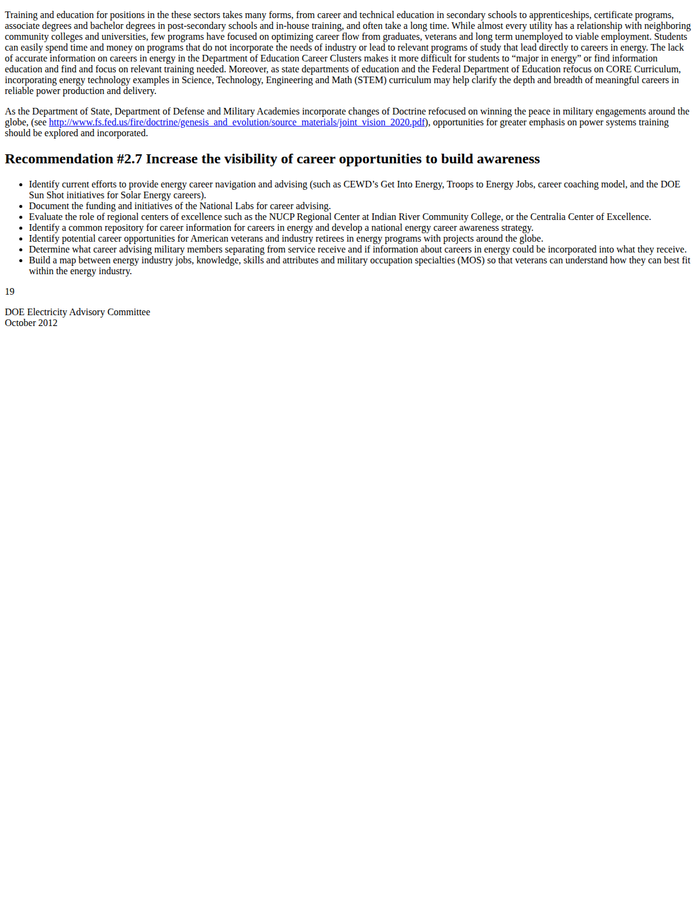Training and education for positions in the these sectors takes many forms, from career and technical education in secondary schools to apprenticeships, certificate programs, associate degrees and bachelor degrees in post-secondary schools and in-house training, and often take a long time. While almost every utility has a relationship with neighboring community colleges and universities, few programs have focused on optimizing career flow from graduates, veterans and long term unemployed to viable employment. Students can easily spend time and money on programs that do not incorporate the needs of industry or lead to relevant programs of study that lead directly to careers in energy. The lack of accurate information on careers in energy in the Department of Education Career Clusters makes it more difficult for students to “major in energy” or find information education and find and focus on relevant training needed. Moreover, as state departments of education and the Federal Department of Education refocus on CORE Curriculum, incorporating energy technology examples in Science, Technology, Engineering and Math (STEM) curriculum may help clarify the depth and breadth of meaningful careers in reliable power production and delivery.
As the Department of State, Department of Defense and Military Academies incorporate changes of Doctrine refocused on winning the peace in military engagements around the globe, (see http://www.fs.fed.us/fire/doctrine/genesis_and_evolution/source_materials/joint_vision_2020.pdf), opportunities for greater emphasis on power systems training should be explored and incorporated.
Recommendation #2.7 Increase the visibility of career opportunities to build awareness
Identify current efforts to provide energy career navigation and advising (such as CEWD’s Get Into Energy, Troops to Energy Jobs, career coaching model, and the DOE Sun Shot initiatives for Solar Energy careers).
Document the funding and initiatives of the National Labs for career advising.
Evaluate the role of regional centers of excellence such as the NUCP Regional Center at Indian River Community College, or the Centralia Center of Excellence.
Identify a common repository for career information for careers in energy and develop a national energy career awareness strategy.
Identify potential career opportunities for American veterans and industry retirees in energy programs with projects around the globe.
Determine what career advising military members separating from service receive and if information about careers in energy could be incorporated into what they receive.
Build a map between energy industry jobs, knowledge, skills and attributes and military occupation specialties (MOS) so that veterans can understand how they can best fit within the energy industry.
19
DOE Electricity Advisory Committee
October 2012